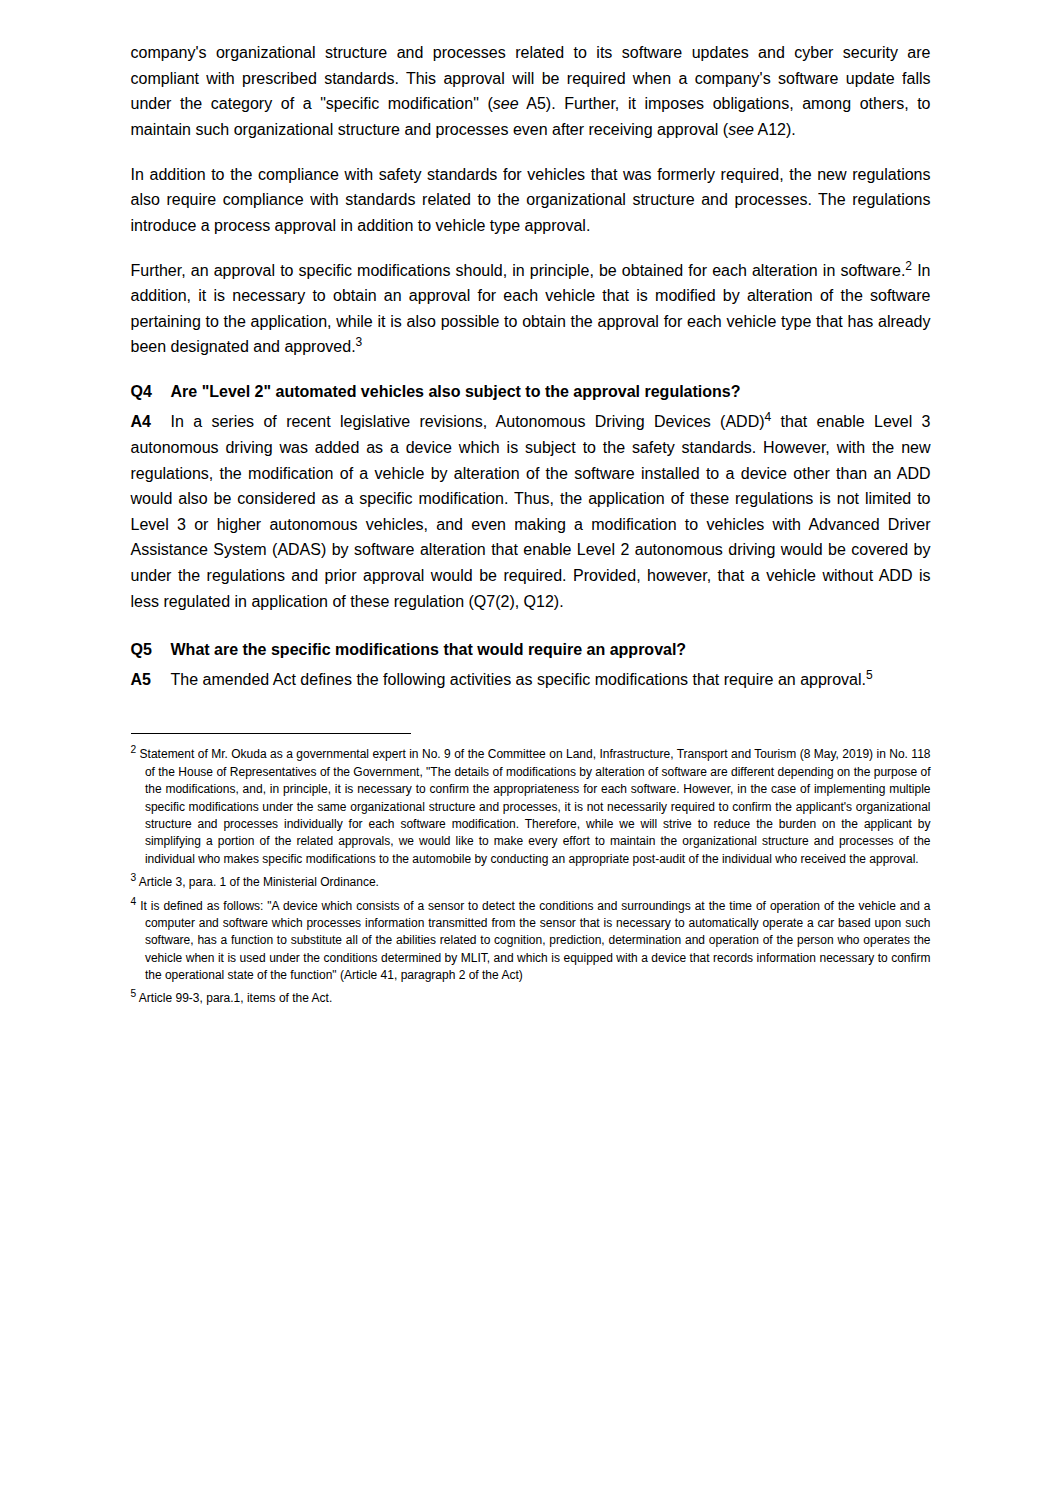company's organizational structure and processes related to its software updates and cyber security are compliant with prescribed standards. This approval will be required when a company's software update falls under the category of a "specific modification" (see A5). Further, it imposes obligations, among others, to maintain such organizational structure and processes even after receiving approval (see A12).
In addition to the compliance with safety standards for vehicles that was formerly required, the new regulations also require compliance with standards related to the organizational structure and processes. The regulations introduce a process approval in addition to vehicle type approval.
Further, an approval to specific modifications should, in principle, be obtained for each alteration in software.2 In addition, it is necessary to obtain an approval for each vehicle that is modified by alteration of the software pertaining to the application, while it is also possible to obtain the approval for each vehicle type that has already been designated and approved.3
Q4 Are "Level 2" automated vehicles also subject to the approval regulations?
A4 In a series of recent legislative revisions, Autonomous Driving Devices (ADD)4 that enable Level 3 autonomous driving was added as a device which is subject to the safety standards. However, with the new regulations, the modification of a vehicle by alteration of the software installed to a device other than an ADD would also be considered as a specific modification. Thus, the application of these regulations is not limited to Level 3 or higher autonomous vehicles, and even making a modification to vehicles with Advanced Driver Assistance System (ADAS) by software alteration that enable Level 2 autonomous driving would be covered by under the regulations and prior approval would be required. Provided, however, that a vehicle without ADD is less regulated in application of these regulation (Q7(2), Q12).
Q5 What are the specific modifications that would require an approval?
A5 The amended Act defines the following activities as specific modifications that require an approval.5
2 Statement of Mr. Okuda as a governmental expert in No. 9 of the Committee on Land, Infrastructure, Transport and Tourism (8 May, 2019) in No. 118 of the House of Representatives of the Government, "The details of modifications by alteration of software are different depending on the purpose of the modifications, and, in principle, it is necessary to confirm the appropriateness for each software. However, in the case of implementing multiple specific modifications under the same organizational structure and processes, it is not necessarily required to confirm the applicant's organizational structure and processes individually for each software modification. Therefore, while we will strive to reduce the burden on the applicant by simplifying a portion of the related approvals, we would like to make every effort to maintain the organizational structure and processes of the individual who makes specific modifications to the automobile by conducting an appropriate post-audit of the individual who received the approval.
3 Article 3, para. 1 of the Ministerial Ordinance.
4 It is defined as follows: "A device which consists of a sensor to detect the conditions and surroundings at the time of operation of the vehicle and a computer and software which processes information transmitted from the sensor that is necessary to automatically operate a car based upon such software, has a function to substitute all of the abilities related to cognition, prediction, determination and operation of the person who operates the vehicle when it is used under the conditions determined by MLIT, and which is equipped with a device that records information necessary to confirm the operational state of the function" (Article 41, paragraph 2 of the Act)
5 Article 99-3, para.1, items of the Act.